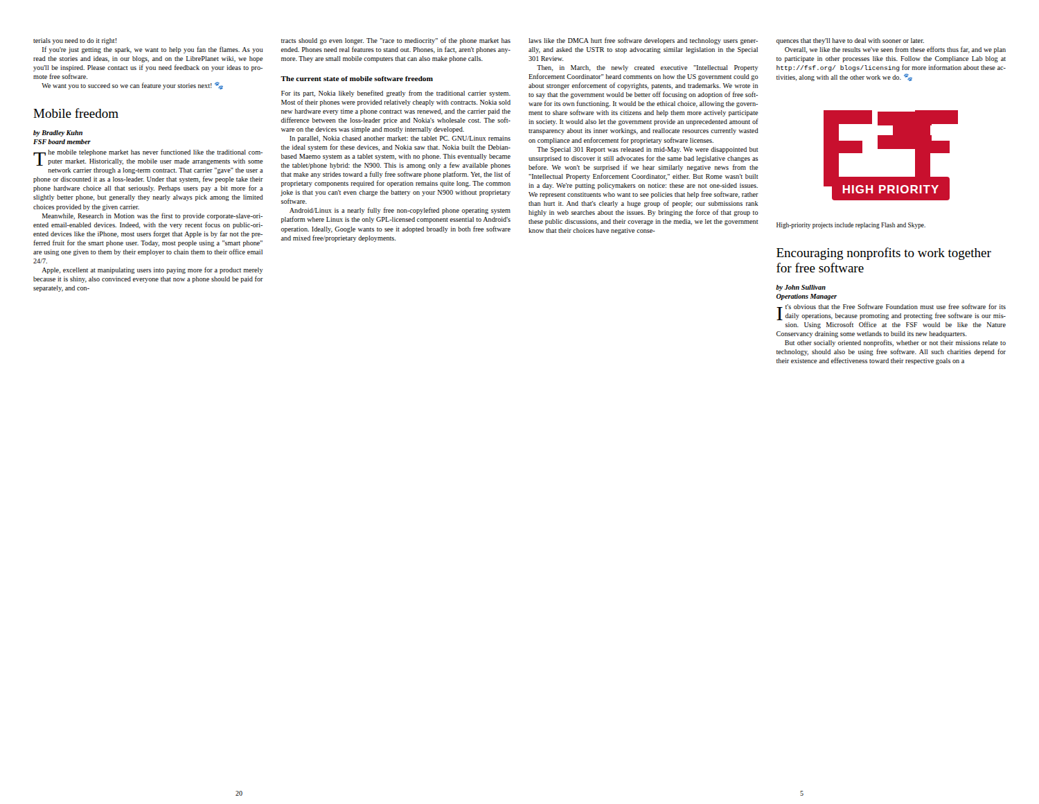terials you need to do it right!
If you're just getting the spark, we want to help you fan the flames. As you read the stories and ideas, in our blogs, and on the LibrePlanet wiki, we hope you'll be inspired. Please contact us if you need feedback on your ideas to promote free software.
We want you to succeed so we can feature your stories next! 🐾
Mobile freedom
by Bradley Kuhn
FSF board member
The mobile telephone market has never functioned like the traditional computer market. Historically, the mobile user made arrangements with some network carrier through a long-term contract. That carrier "gave" the user a phone or discounted it as a loss-leader. Under that system, few people take their phone hardware choice all that seriously. Perhaps users pay a bit more for a slightly better phone, but generally they nearly always pick among the limited choices provided by the given carrier.
Meanwhile, Research in Motion was the first to provide corporate-slave-oriented email-enabled devices. Indeed, with the very recent focus on public-oriented devices like the iPhone, most users forget that Apple is by far not the preferred fruit for the smart phone user. Today, most people using a "smart phone" are using one given to them by their employer to chain them to their office email 24/7.
Apple, excellent at manipulating users into paying more for a product merely because it is shiny, also convinced everyone that now a phone should be paid for separately, and con-
tracts should go even longer. The "race to mediocrity" of the phone market has ended. Phones need real features to stand out. Phones, in fact, aren't phones anymore. They are small mobile computers that can also make phone calls.
The current state of mobile software freedom
For its part, Nokia likely benefited greatly from the traditional carrier system. Most of their phones were provided relatively cheaply with contracts. Nokia sold new hardware every time a phone contract was renewed, and the carrier paid the difference between the loss-leader price and Nokia's wholesale cost. The software on the devices was simple and mostly internally developed.
In parallel, Nokia chased another market: the tablet PC. GNU/Linux remains the ideal system for these devices, and Nokia saw that. Nokia built the Debian-based Maemo system as a tablet system, with no phone. This eventually became the tablet/phone hybrid: the N900. This is among only a few available phones that make any strides toward a fully free software phone platform. Yet, the list of proprietary components required for operation remains quite long. The common joke is that you can't even charge the battery on your N900 without proprietary software.
Android/Linux is a nearly fully free non-copylefted phone operating system platform where Linux is the only GPL-licensed component essential to Android's operation. Ideally, Google wants to see it adopted broadly in both free software and mixed free/proprietary deployments.
laws like the DMCA hurt free software developers and technology users generally, and asked the USTR to stop advocating similar legislation in the Special 301 Review.
Then, in March, the newly created executive "Intellectual Property Enforcement Coordinator" heard comments on how the US government could go about stronger enforcement of copyrights, patents, and trademarks. We wrote in to say that the government would be better off focusing on adoption of free software for its own functioning. It would be the ethical choice, allowing the government to share software with its citizens and help them more actively participate in society. It would also let the government provide an unprecedented amount of transparency about its inner workings, and reallocate resources currently wasted on compliance and enforcement for proprietary software licenses.
The Special 301 Report was released in mid-May. We were disappointed but unsurprised to discover it still advocates for the same bad legislative changes as before. We won't be surprised if we hear similarly negative news from the "Intellectual Property Enforcement Coordinator," either. But Rome wasn't built in a day. We're putting policymakers on notice: these are not one-sided issues. We represent constituents who want to see policies that help free software, rather than hurt it. And that's clearly a huge group of people; our submissions rank highly in web searches about the issues. By bringing the force of that group to these public discussions, and their coverage in the media, we let the government know that their choices have negative conse-
quences that they'll have to deal with sooner or later.
Overall, we like the results we've seen from these efforts thus far, and we plan to participate in other processes like this. Follow the Compliance Lab blog at http://fsf.org/ blogs/licensing for more information about these activities, along with all the other work we do. 🐾
HIGH PRIORITY
High-priority projects include replacing Flash and Skype.
Encouraging nonprofits to work together for free software
by John Sullivan
Operations Manager
It's obvious that the Free Software Foundation must use free software for its daily operations, because promoting and protecting free software is our mission. Using Microsoft Office at the FSF would be like the Nature Conservancy draining some wetlands to build its new headquarters.
But other socially oriented nonprofits, whether or not their missions relate to technology, should also be using free software. All such charities depend for their existence and effectiveness toward their respective goals on a
20
5